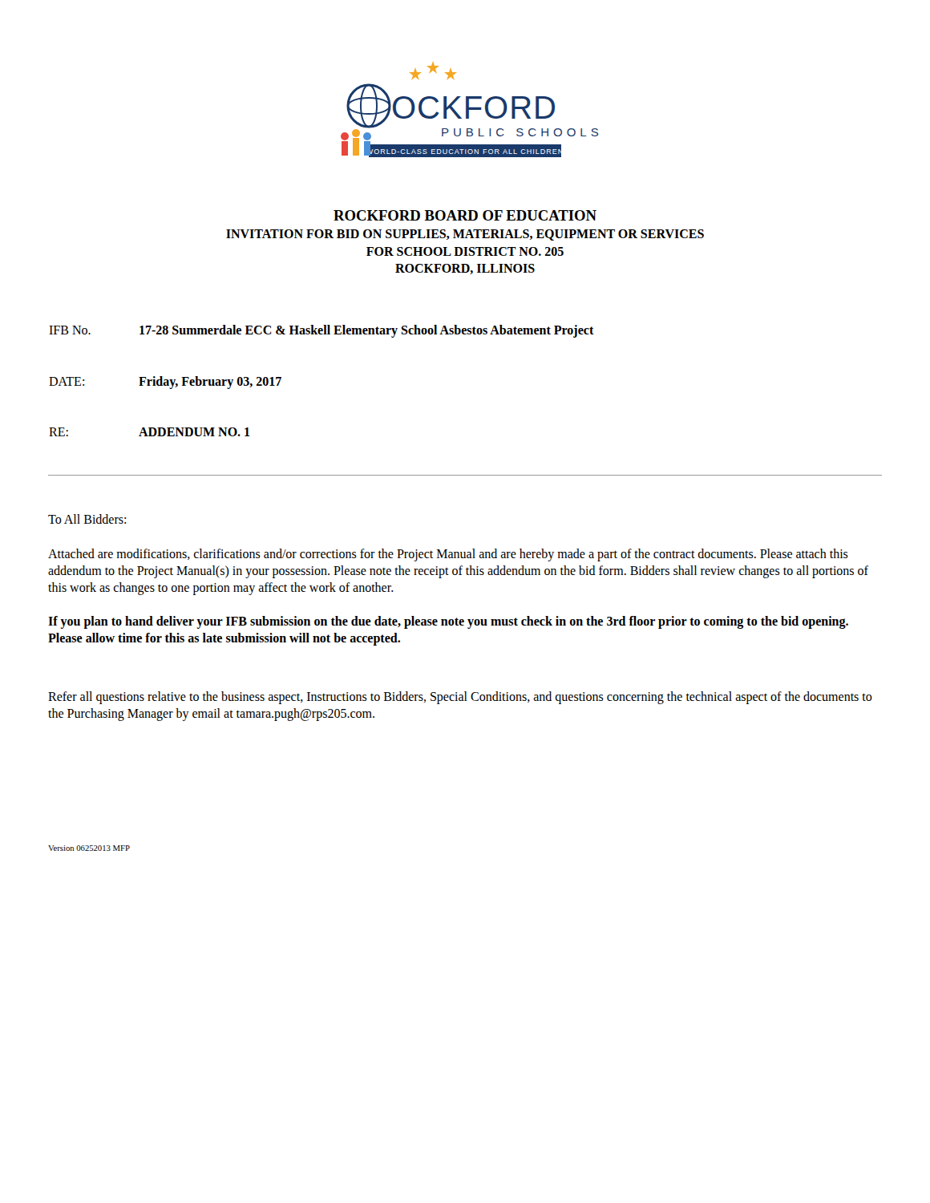OCKFORD PUBLIC SCHOOLS WORLD-CLASS EDUCATION FOR ALL CHILDREN
ROCKFORD BOARD OF EDUCATION
INVITATION FOR BID ON SUPPLIES, MATERIALS, EQUIPMENT OR SERVICES
FOR SCHOOL DISTRICT NO. 205
ROCKFORD, ILLINOIS
| IFB No. | 17-28 Summerdale ECC & Haskell Elementary School Asbestos Abatement Project |
| DATE: | Friday, February 03, 2017 |
| RE: | ADDENDUM NO. 1 |
To All Bidders:
Attached are modifications, clarifications and/or corrections for the Project Manual and are hereby made a part of the contract documents. Please attach this addendum to the Project Manual(s) in your possession. Please note the receipt of this addendum on the bid form. Bidders shall review changes to all portions of this work as changes to one portion may affect the work of another.
If you plan to hand deliver your IFB submission on the due date, please note you must check in on the 3rd floor prior to coming to the bid opening. Please allow time for this as late submission will not be accepted.
Refer all questions relative to the business aspect, Instructions to Bidders, Special Conditions, and questions concerning the technical aspect of the documents to the Purchasing Manager by email at tamara.pugh@rps205.com.
Version 06252013 MFP